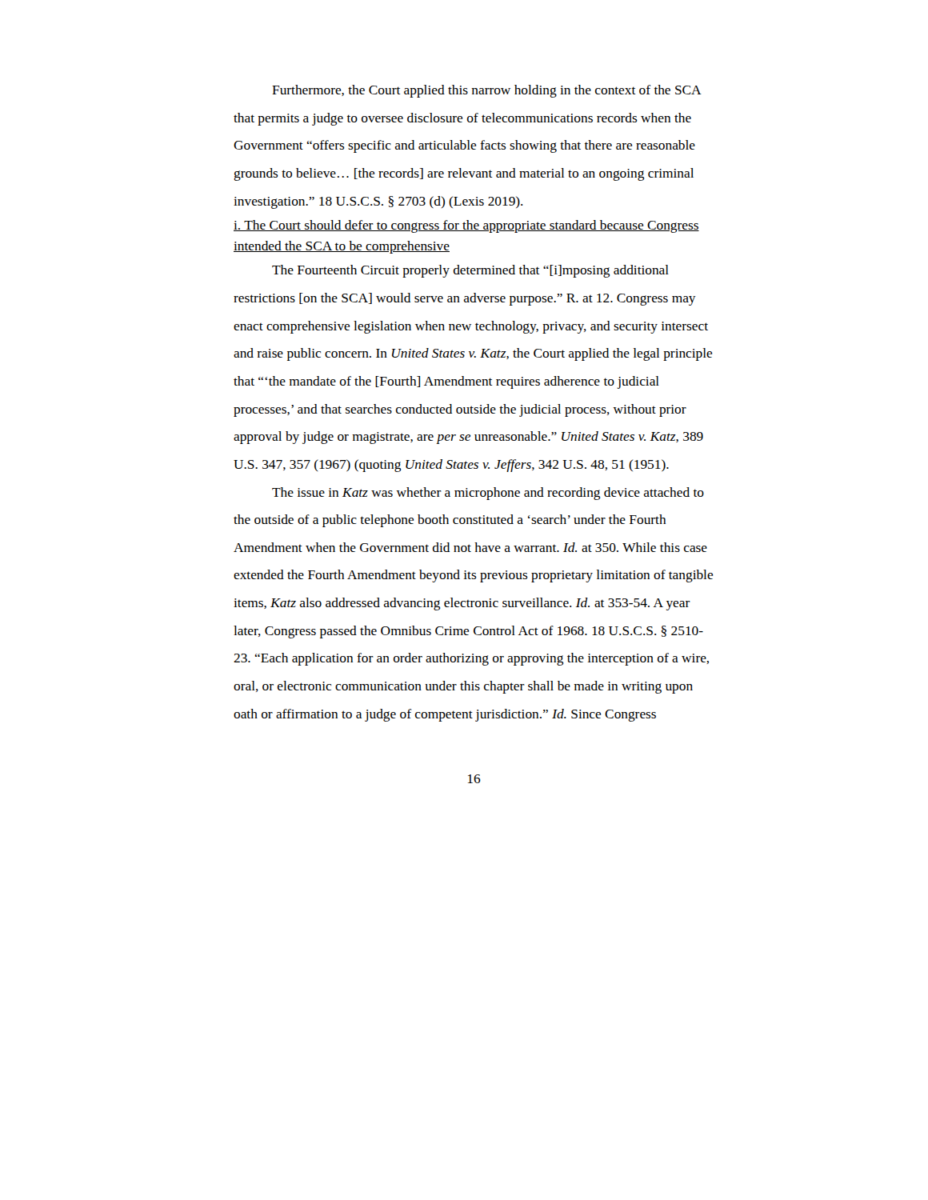Furthermore, the Court applied this narrow holding in the context of the SCA that permits a judge to oversee disclosure of telecommunications records when the Government “offers specific and articulable facts showing that there are reasonable grounds to believe… [the records] are relevant and material to an ongoing criminal investigation.” 18 U.S.C.S. § 2703 (d) (Lexis 2019).
i. The Court should defer to congress for the appropriate standard because Congress intended the SCA to be comprehensive
The Fourteenth Circuit properly determined that “[i]mposing additional restrictions [on the SCA] would serve an adverse purpose.” R. at 12. Congress may enact comprehensive legislation when new technology, privacy, and security intersect and raise public concern. In United States v. Katz, the Court applied the legal principle that “‘the mandate of the [Fourth] Amendment requires adherence to judicial processes,’ and that searches conducted outside the judicial process, without prior approval by judge or magistrate, are per se unreasonable.” United States v. Katz, 389 U.S. 347, 357 (1967) (quoting United States v. Jeffers, 342 U.S. 48, 51 (1951).
The issue in Katz was whether a microphone and recording device attached to the outside of a public telephone booth constituted a ‘search’ under the Fourth Amendment when the Government did not have a warrant. Id. at 350. While this case extended the Fourth Amendment beyond its previous proprietary limitation of tangible items, Katz also addressed advancing electronic surveillance. Id. at 353-54. A year later, Congress passed the Omnibus Crime Control Act of 1968. 18 U.S.C.S. § 2510-23. “Each application for an order authorizing or approving the interception of a wire, oral, or electronic communication under this chapter shall be made in writing upon oath or affirmation to a judge of competent jurisdiction.” Id. Since Congress
16